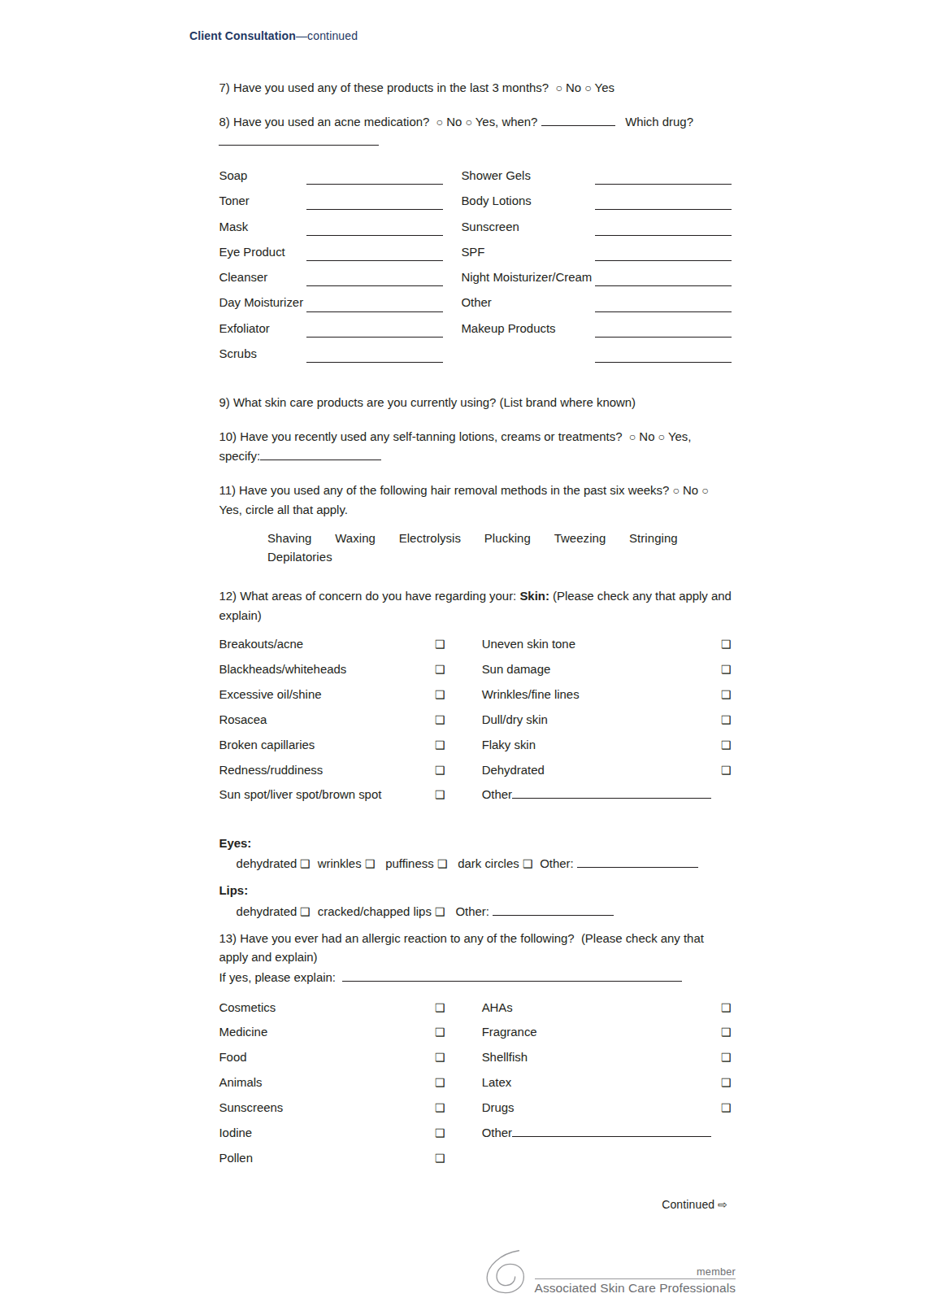Client Consultation—continued
7) Have you used any of these products in the last 3 months? ○ No ○ Yes
8) Have you used an acne medication? ○ No ○ Yes, when? Which drug?
| Soap | | | Shower Gels | |
| Toner | | | Body Lotions | |
| Mask | | | Sunscreen | |
| Eye Product | | | SPF | |
| Cleanser | | | Night Moisturizer/Cream | |
| Day Moisturizer | | | Other | |
| Exfoliator | | | Makeup Products | |
| Scrubs | | | | |
9) What skin care products are you currently using? (List brand where known)
10) Have you recently used any self-tanning lotions, creams or treatments? ○ No ○ Yes, specify:
11) Have you used any of the following hair removal methods in the past six weeks? ○ No ○ Yes, circle all that apply.
Shaving Waxing Electrolysis Plucking Tweezing Stringing Depilatories
12) What areas of concern do you have regarding your: Skin: (Please check any that apply and explain)
| Breakouts/acne | ❑ | Uneven skin tone | ❑ |
| Blackheads/whiteheads | ❑ | Sun damage | ❑ |
| Excessive oil/shine | ❑ | Wrinkles/fine lines | ❑ |
| Rosacea | ❑ | Dull/dry skin | ❑ |
| Broken capillaries | ❑ | Flaky skin | ❑ |
| Redness/ruddiness | ❑ | Dehydrated | ❑ |
| Sun spot/liver spot/brown spot | ❑ | Other |
Eyes:
dehydrated ❑ wrinkles ❑ puffiness ❑ dark circles ❑ Other:
Lips:
dehydrated ❑ cracked/chapped lips ❑ Other:
13) Have you ever had an allergic reaction to any of the following? (Please check any that apply and explain)
If yes, please explain:
| Cosmetics | ❑ | AHAs | ❑ |
| Medicine | ❑ | Fragrance | ❑ |
| Food | ❑ | Shellfish | ❑ |
| Animals | ❑ | Latex | ❑ |
| Sunscreens | ❑ | Drugs | ❑ |
| Iodine | ❑ | Other |
| Pollen | ❑ | | |
Continued ⇨
member
Associated Skin Care Professionals